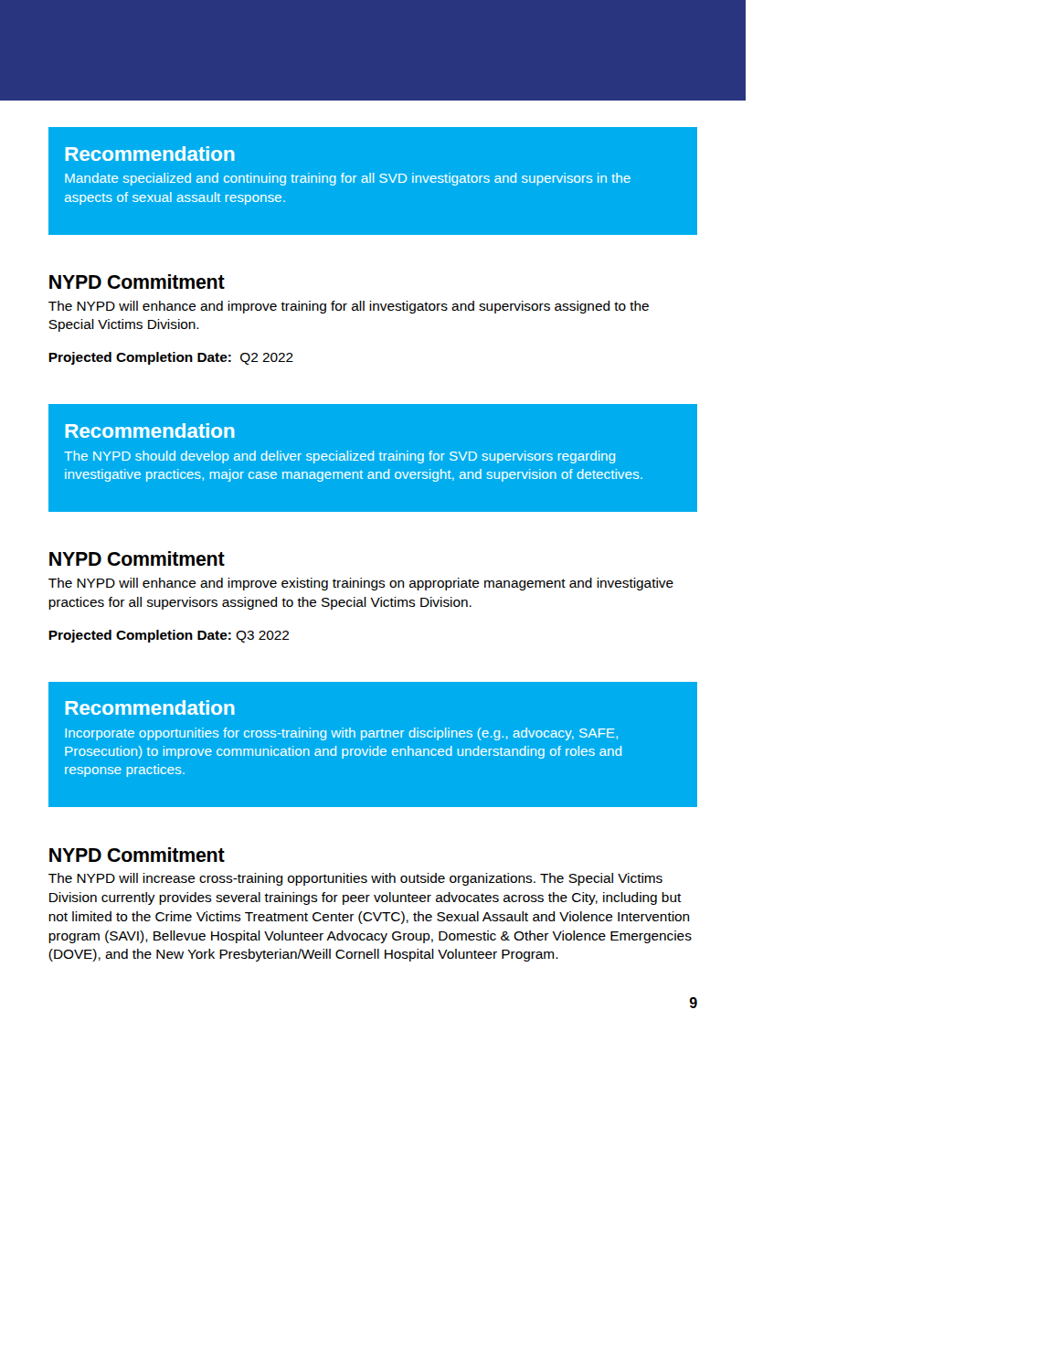Recommendation
Mandate specialized and continuing training for all SVD investigators and supervisors in the aspects of sexual assault response.
NYPD Commitment
The NYPD will enhance and improve training for all investigators and supervisors assigned to the Special Victims Division.
Projected Completion Date: Q2 2022
Recommendation
The NYPD should develop and deliver specialized training for SVD supervisors regarding investigative practices, major case management and oversight, and supervision of detectives.
NYPD Commitment
The NYPD will enhance and improve existing trainings on appropriate management and investigative practices for all supervisors assigned to the Special Victims Division.
Projected Completion Date: Q3 2022
Recommendation
Incorporate opportunities for cross-training with partner disciplines (e.g., advocacy, SAFE, Prosecution) to improve communication and provide enhanced understanding of roles and response practices.
NYPD Commitment
The NYPD will increase cross-training opportunities with outside organizations. The Special Victims Division currently provides several trainings for peer volunteer advocates across the City, including but not limited to the Crime Victims Treatment Center (CVTC), the Sexual Assault and Violence Intervention program (SAVI), Bellevue Hospital Volunteer Advocacy Group, Domestic & Other Violence Emergencies (DOVE), and the New York Presbyterian/Weill Cornell Hospital Volunteer Program.
9